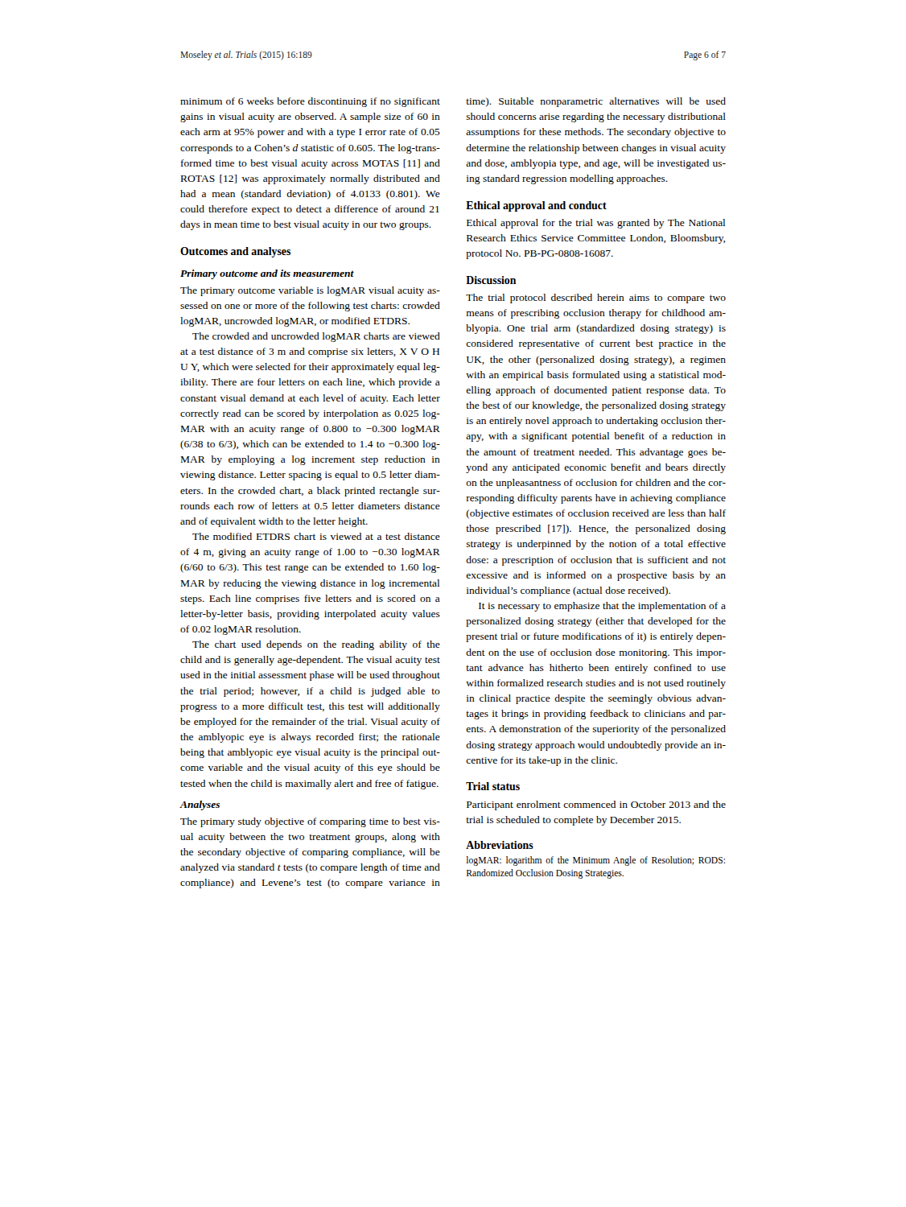Moseley et al. Trials (2015) 16:189
Page 6 of 7
minimum of 6 weeks before discontinuing if no significant gains in visual acuity are observed. A sample size of 60 in each arm at 95% power and with a type I error rate of 0.05 corresponds to a Cohen’s d statistic of 0.605. The log-transformed time to best visual acuity across MOTAS [11] and ROTAS [12] was approximately normally distributed and had a mean (standard deviation) of 4.0133 (0.801). We could therefore expect to detect a difference of around 21 days in mean time to best visual acuity in our two groups.
Outcomes and analyses
Primary outcome and its measurement
The primary outcome variable is logMAR visual acuity assessed on one or more of the following test charts: crowded logMAR, uncrowded logMAR, or modified ETDRS.
The crowded and uncrowded logMAR charts are viewed at a test distance of 3 m and comprise six letters, X V O H U Y, which were selected for their approximately equal legibility. There are four letters on each line, which provide a constant visual demand at each level of acuity. Each letter correctly read can be scored by interpolation as 0.025 logMAR with an acuity range of 0.800 to −0.300 logMAR (6/38 to 6/3), which can be extended to 1.4 to −0.300 logMAR by employing a log increment step reduction in viewing distance. Letter spacing is equal to 0.5 letter diameters. In the crowded chart, a black printed rectangle surrounds each row of letters at 0.5 letter diameters distance and of equivalent width to the letter height.
The modified ETDRS chart is viewed at a test distance of 4 m, giving an acuity range of 1.00 to −0.30 logMAR (6/60 to 6/3). This test range can be extended to 1.60 logMAR by reducing the viewing distance in log incremental steps. Each line comprises five letters and is scored on a letter-by-letter basis, providing interpolated acuity values of 0.02 logMAR resolution.
The chart used depends on the reading ability of the child and is generally age-dependent. The visual acuity test used in the initial assessment phase will be used throughout the trial period; however, if a child is judged able to progress to a more difficult test, this test will additionally be employed for the remainder of the trial. Visual acuity of the amblyopic eye is always recorded first; the rationale being that amblyopic eye visual acuity is the principal outcome variable and the visual acuity of this eye should be tested when the child is maximally alert and free of fatigue.
Analyses
The primary study objective of comparing time to best visual acuity between the two treatment groups, along with the secondary objective of comparing compliance, will be analyzed via standard t tests (to compare length of time and compliance) and Levene’s test (to compare variance in time). Suitable nonparametric alternatives will be used should concerns arise regarding the necessary distributional assumptions for these methods. The secondary objective to determine the relationship between changes in visual acuity and dose, amblyopia type, and age, will be investigated using standard regression modelling approaches.
Ethical approval and conduct
Ethical approval for the trial was granted by The National Research Ethics Service Committee London, Bloomsbury, protocol No. PB-PG-0808-16087.
Discussion
The trial protocol described herein aims to compare two means of prescribing occlusion therapy for childhood amblyopia. One trial arm (standardized dosing strategy) is considered representative of current best practice in the UK, the other (personalized dosing strategy), a regimen with an empirical basis formulated using a statistical modelling approach of documented patient response data. To the best of our knowledge, the personalized dosing strategy is an entirely novel approach to undertaking occlusion therapy, with a significant potential benefit of a reduction in the amount of treatment needed. This advantage goes beyond any anticipated economic benefit and bears directly on the unpleasantness of occlusion for children and the corresponding difficulty parents have in achieving compliance (objective estimates of occlusion received are less than half those prescribed [17]). Hence, the personalized dosing strategy is underpinned by the notion of a total effective dose: a prescription of occlusion that is sufficient and not excessive and is informed on a prospective basis by an individual’s compliance (actual dose received).
It is necessary to emphasize that the implementation of a personalized dosing strategy (either that developed for the present trial or future modifications of it) is entirely dependent on the use of occlusion dose monitoring. This important advance has hitherto been entirely confined to use within formalized research studies and is not used routinely in clinical practice despite the seemingly obvious advantages it brings in providing feedback to clinicians and parents. A demonstration of the superiority of the personalized dosing strategy approach would undoubtedly provide an incentive for its take-up in the clinic.
Trial status
Participant enrolment commenced in October 2013 and the trial is scheduled to complete by December 2015.
Abbreviations
logMAR: logarithm of the Minimum Angle of Resolution; RODS: Randomized Occlusion Dosing Strategies.